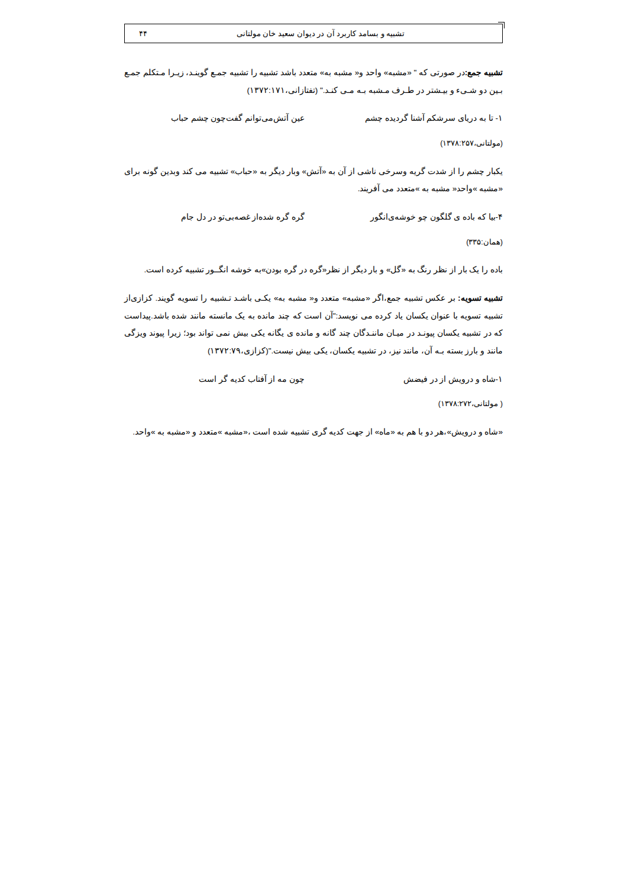تشبیه و بسامد کاربرد آن در دیوان سعید خان مولتانی
۴۴
تشبیه جمع: در صورتی که " «مشبه» واحد و« مشبه به» متعدد باشد تشبیه را تشبیه جمـع گوینـد، زیـرا مـتکلم جمـع بـین دو شـیء و بیـشتر در طـرف مـشبه بـه مـی کنـد." (تفتازانی،۱۳۷۲:۱۷۱)
۱- تا به دریای سرشکم آشنا گردیده چشم
عین آتش‌می‌توانم گفت‌چون چشم حباب
(مولتانی،۱۳۷۸:۲۵۷)
یکبار چشم را از شدت گریه وسرخی ناشی از آن به «آتش» وبار دیگر به «حباب» تشبیه می کند وبدین گونه برای «مشبه »واحد« مشبه به »متعدد می آفریند.
۴-بیا که باده ی گلگون چو خوشه‌ی‌انگور
گره گره شده‌از غصه‌بی‌تو در دل جام
(همان:۳۳۵)
باده را یک بار از نظر رنگ به «گل» و بار دیگر از نظر«گره در گره بودن»به خوشه انگــور تشبیه کرده است.
تشبیه تسویه: بر عکس تشبیه جمع،اگر «مشبه» متعدد و« مشبه به» یکـی باشـد تـشبیه را تسویه گویند. کزازی‌از تشبیه تسویه با عنوان یکسان یاد کرده می نویسد:"آن است که چند مانده به یک مانسته مانند شده باشد.پیداست که در تشبیه یکسان پیونـد در میـان ماننـدگان چند گانه و مانده ی یگانه یکی بیش نمی تواند بود؛ زیرا پیوند ویزگی مانند و بارز بسته بـه آن، مانند نیز، در تشبیه یکسان، یکی بیش نیست."(کزازی،۱۳۷۲:۷۹)
۱-شاه و درویش از در فیضش
چون مه از آفتاب کدیه گر است
( مولتانی،۱۳۷۸:۲۷۲)
«شاه و درویش»،هر دو با هم به «ماه» از جهت کدیه گری تشبیه شده است ،«مشبه »متعدد و «مشبه به »واحد.